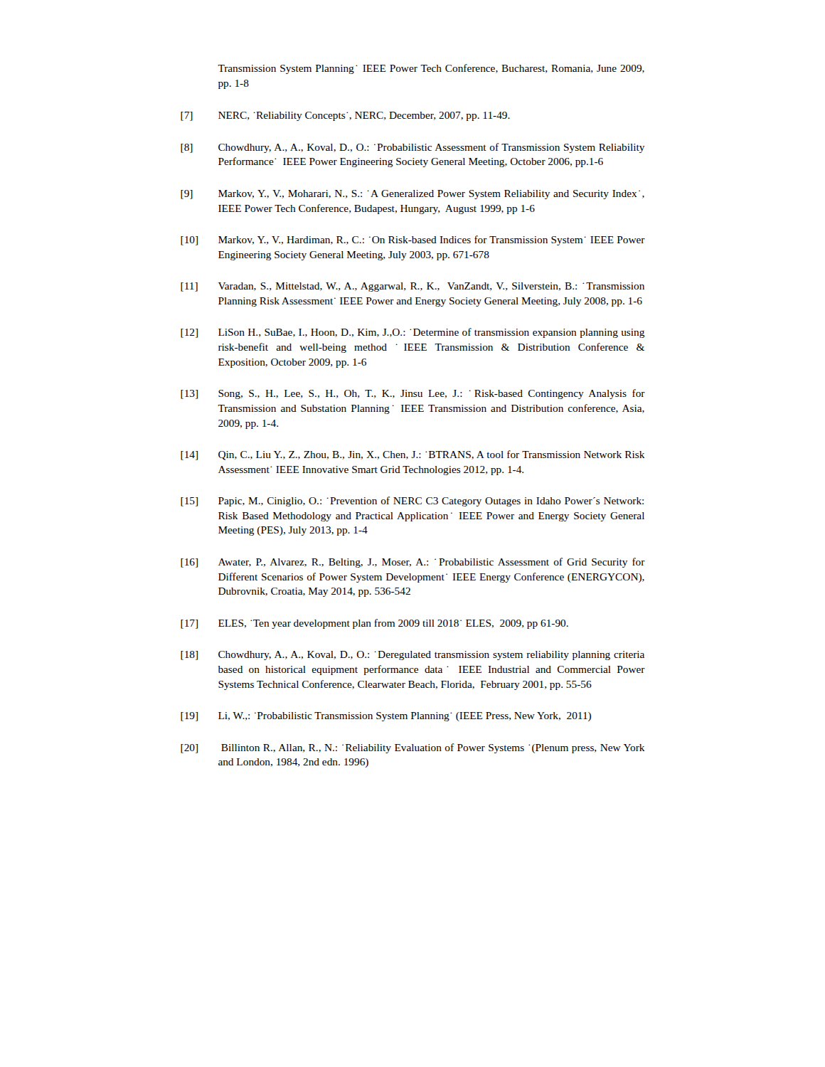Transmission System Planning˙ IEEE Power Tech Conference, Bucharest, Romania, June 2009, pp. 1-8
[7] NERC, ˙Reliability Concepts˙, NERC, December, 2007, pp. 11-49.
[8] Chowdhury, A., A., Koval, D., O.: ˙Probabilistic Assessment of Transmission System Reliability Performance˙ IEEE Power Engineering Society General Meeting, October 2006, pp.1-6
[9] Markov, Y., V., Moharari, N., S.: ˙A Generalized Power System Reliability and Security Index˙, IEEE Power Tech Conference, Budapest, Hungary, August 1999, pp 1-6
[10] Markov, Y., V., Hardiman, R., C.: ˙On Risk-based Indices for Transmission System˙ IEEE Power Engineering Society General Meeting, July 2003, pp. 671-678
[11] Varadan, S., Mittelstad, W., A., Aggarwal, R., K., VanZandt, V., Silverstein, B.: ˙Transmission Planning Risk Assessment˙ IEEE Power and Energy Society General Meeting, July 2008, pp. 1-6
[12] LiSon H., SuBae, I., Hoon, D., Kim, J.,O.: ˙Determine of transmission expansion planning using risk-benefit and well-being method ˙IEEE Transmission & Distribution Conference & Exposition, October 2009, pp. 1-6
[13] Song, S., H., Lee, S., H., Oh, T., K., Jinsu Lee, J.: ˙Risk-based Contingency Analysis for Transmission and Substation Planning˙ IEEE Transmission and Distribution conference, Asia, 2009, pp. 1-4.
[14] Qin, C., Liu Y., Z., Zhou, B., Jin, X., Chen, J.: ˙BTRANS, A tool for Transmission Network Risk Assessment˙ IEEE Innovative Smart Grid Technologies 2012, pp. 1-4.
[15] Papic, M., Ciniglio, O.: ˙Prevention of NERC C3 Category Outages in Idaho Power´s Network: Risk Based Methodology and Practical Application˙ IEEE Power and Energy Society General Meeting (PES), July 2013, pp. 1-4
[16] Awater, P., Alvarez, R., Belting, J., Moser, A.: ˙Probabilistic Assessment of Grid Security for Different Scenarios of Power System Development˙ IEEE Energy Conference (ENERGYCON), Dubrovnik, Croatia, May 2014, pp. 536-542
[17] ELES, ˙Ten year development plan from 2009 till 2018˙ ELES, 2009, pp 61-90.
[18] Chowdhury, A., A., Koval, D., O.: ˙Deregulated transmission system reliability planning criteria based on historical equipment performance data˙ IEEE Industrial and Commercial Power Systems Technical Conference, Clearwater Beach, Florida, February 2001, pp. 55-56
[19] Li, W.,: ˙Probabilistic Transmission System Planning˙ (IEEE Press, New York, 2011)
[20] Billinton R., Allan, R., N.: ˙Reliability Evaluation of Power Systems ˙(Plenum press, New York and London, 1984, 2nd edn. 1996)